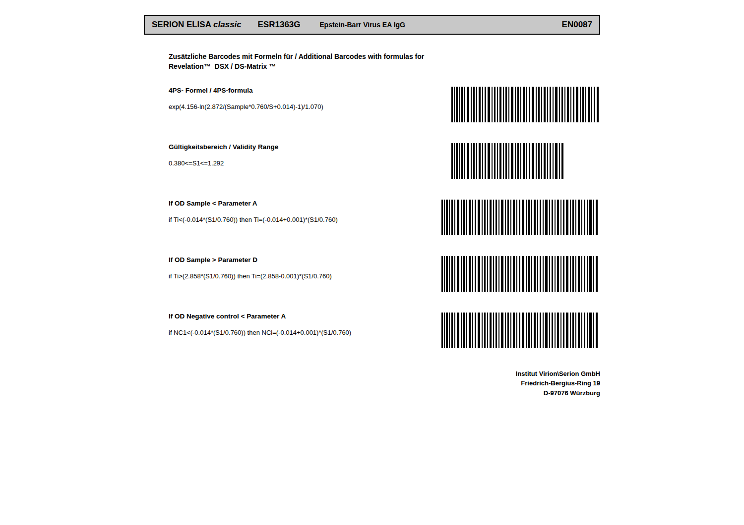SERION ELISA classic ESR1363G Epstein-Barr Virus EA IgG
EN0087
Zusätzliche Barcodes mit Formeln für / Additional Barcodes with formulas for
Revelation™ DSX / DS-Matrix ™
4PS- Formel / 4PS-formula
exp(4.156-ln(2.872/(Sample*0.760/S+0.014)-1)/1.070)
Gültigkeitsbereich / Validity Range
0.380<=S1<=1.292
If OD Sample < Parameter A
if Ti<(-0.014*(S1/0.760)) then Ti=(-0.014+0.001)*(S1/0.760)
If OD Sample > Parameter D
if Ti>(2.858*(S1/0.760)) then Ti=(2.858-0.001)*(S1/0.760)
If OD Negative control < Parameter A
if NC1<(-0.014*(S1/0.760)) then NCi=(-0.014+0.001)*(S1/0.760)
Institut Virion\Serion GmbH
Friedrich-Bergius-Ring 19
D-97076 Würzburg